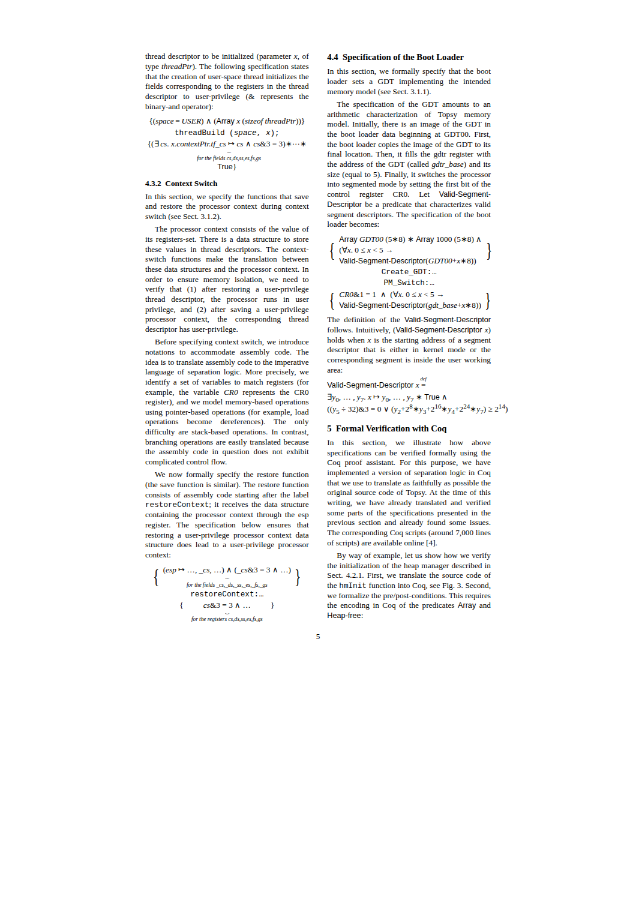thread descriptor to be initialized (parameter x, of type threadPtr). The following specification states that the creation of user-space thread initializes the fields corresponding to the registers in the thread descriptor to user-privilege (& represents the binary-and operator):
{(space = USER) ∧ (Array x (sizeof threadPtr))}
threadBuild (space, x);
{(∃ cs. x.contextPtr.tf_cs ↦ cs ∧ cs&3 = 3)∗···∗⏟for the fields cs,ds,ss,es,fs,gs True}
4.3.2 Context Switch
In this section, we specify the functions that save and restore the processor context during context switch (see Sect. 3.1.2).
The processor context consists of the value of its registers-set. There is a data structure to store these values in thread descriptors. The context-switch functions make the translation between these data structures and the processor context. In order to ensure memory isolation, we need to verify that (1) after restoring a user-privilege thread descriptor, the processor runs in user privilege, and (2) after saving a user-privilege processor context, the corresponding thread descriptor has user-privilege.
Before specifying context switch, we introduce notations to accommodate assembly code. The idea is to translate assembly code to the imperative language of separation logic. More precisely, we identify a set of variables to match registers (for example, the variable CR0 represents the CR0 register), and we model memory-based operations using pointer-based operations (for example, load operations become dereferences). The only difficulty are stack-based operations. In contrast, branching operations are easily translated because the assembly code in question does not exhibit complicated control flow.
We now formally specify the restore function (the save function is similar). The restore function consists of assembly code starting after the label restoreContext; it receives the data structure containing the processor context through the esp register. The specification below ensures that restoring a user-privilege processor context data structure does lead to a user-privilege processor context:
{
(esp ↦ …, _cs, …) ∧ (_cs&3 = 3 ∧ …)⏟for the fields _cs,_ds,_ss,_es,_fs,_gs
} restoreContext: … { cs&3 = 3 ∧ …⏟for the registers cs,ds,ss,es,fs,gs }
4.4 Specification of the Boot Loader
In this section, we formally specify that the boot loader sets a GDT implementing the intended memory model (see Sect. 3.1.1).
The specification of the GDT amounts to an arithmetic characterization of Topsy memory model. Initially, there is an image of the GDT in the boot loader data beginning at GDT00. First, the boot loader copies the image of the GDT to its final location. Then, it fills the gdtr register with the address of the GDT (called gdtr_base) and its size (equal to 5). Finally, it switches the processor into segmented mode by setting the first bit of the control register CR0. Let Valid-Segment-Descriptor be a predicate that characterizes valid segment descriptors. The specification of the boot loader becomes:
{
Array GDT00 (5∗8) ∗ Array 1000 (5∗8) ∧
(∀x. 0 ≤ x < 5 →
Valid-Segment-Descriptor(GDT00+x∗8))
} Create_GDT: … PM_Switch: … {
CR0&1 = 1 ∧ (∀x. 0 ≤ x < 5 →
Valid-Segment-Descriptor(gdt_base+x∗8))
}
The definition of the Valid-Segment-Descriptor follows. Intuitively, (Valid-Segment-Descriptor x) holds when x is the starting address of a segment descriptor that is either in kernel mode or the corresponding segment is inside the user working area:
Valid-Segment-Descriptor x def= ∃y0, … , y7. x ↦ y0, … , y7 ∗ True ∧ ((y5 ÷ 32)&3 = 0 ∨ (y2+28∗y3+216∗y4+224∗y7) ≥ 214)
5 Formal Verification with Coq
In this section, we illustrate how above specifications can be verified formally using the Coq proof assistant. For this purpose, we have implemented a version of separation logic in Coq that we use to translate as faithfully as possible the original source code of Topsy. At the time of this writing, we have already translated and verified some parts of the specifications presented in the previous section and already found some issues. The corresponding Coq scripts (around 7,000 lines of scripts) are available online [4].
By way of example, let us show how we verify the initialization of the heap manager described in Sect. 4.2.1. First, we translate the source code of the hmInit function into Coq, see Fig. 3. Second, we formalize the pre/post-conditions. This requires the encoding in Coq of the predicates Array and Heap-free:
5